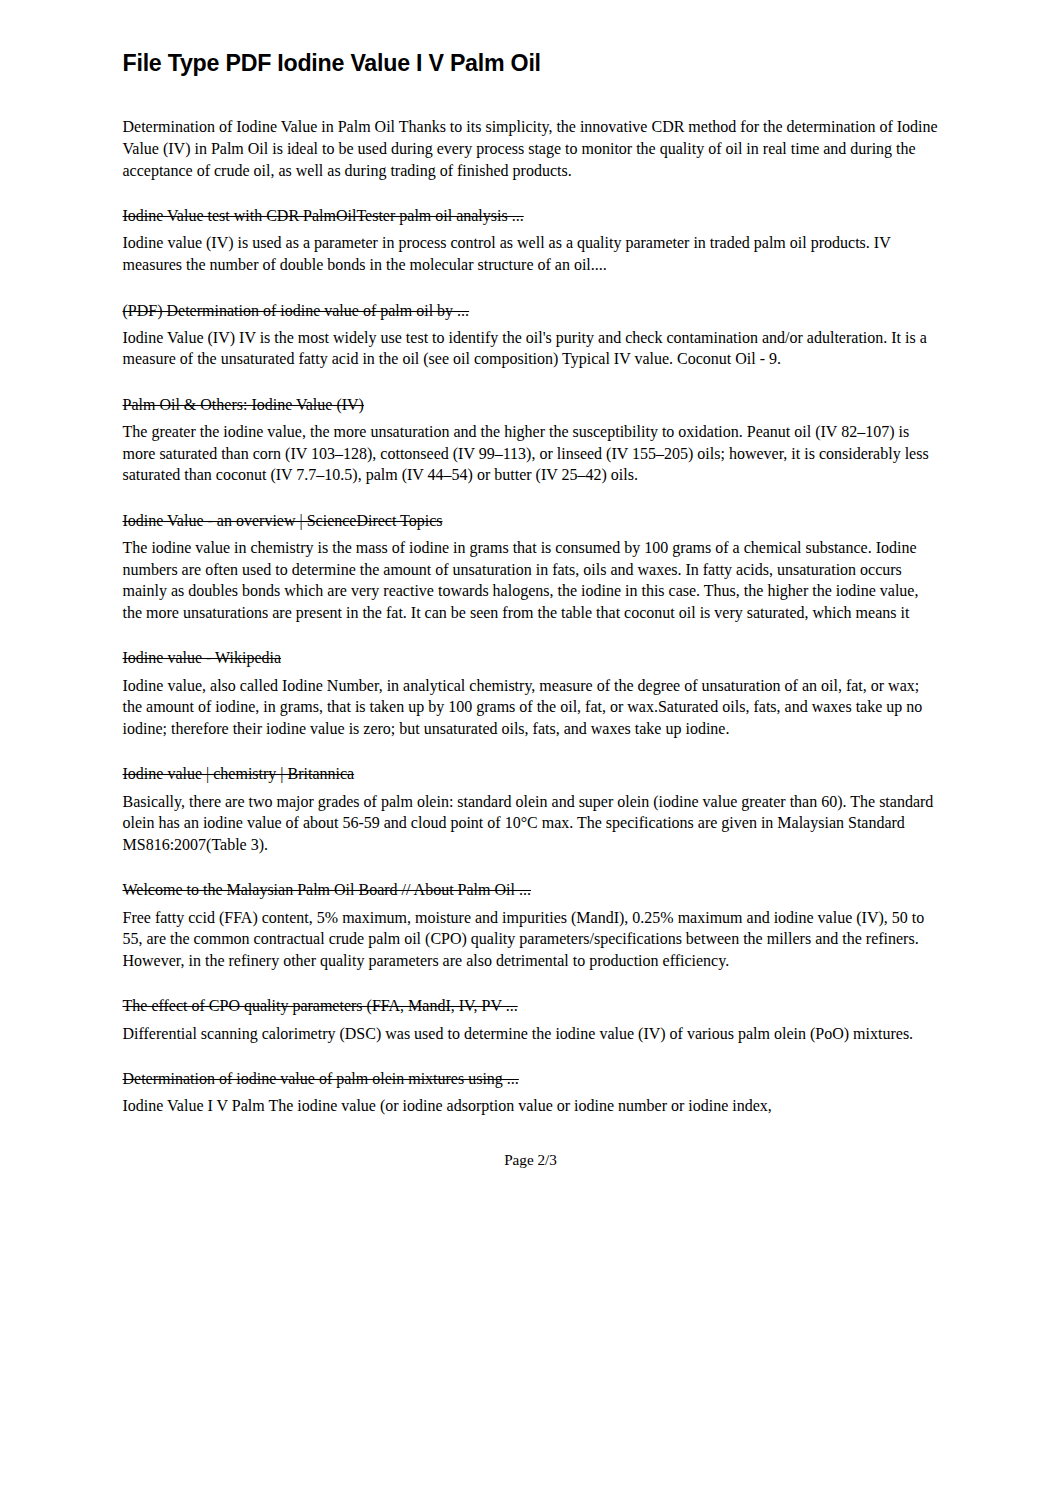File Type PDF Iodine Value I V Palm Oil
Determination of Iodine Value in Palm Oil Thanks to its simplicity, the innovative CDR method for the determination of Iodine Value (IV) in Palm Oil is ideal to be used during every process stage to monitor the quality of oil in real time and during the acceptance of crude oil, as well as during trading of finished products.
Iodine Value test with CDR PalmOilTester palm oil analysis ...
Iodine value (IV) is used as a parameter in process control as well as a quality parameter in traded palm oil products. IV measures the number of double bonds in the molecular structure of an oil....
(PDF) Determination of iodine value of palm oil by ...
Iodine Value (IV) IV is the most widely use test to identify the oil's purity and check contamination and/or adulteration. It is a measure of the unsaturated fatty acid in the oil (see oil composition) Typical IV value. Coconut Oil - 9.
Palm Oil & Others: Iodine Value (IV)
The greater the iodine value, the more unsaturation and the higher the susceptibility to oxidation. Peanut oil (IV 82–107) is more saturated than corn (IV 103–128), cottonseed (IV 99–113), or linseed (IV 155–205) oils; however, it is considerably less saturated than coconut (IV 7.7–10.5), palm (IV 44–54) or butter (IV 25–42) oils.
Iodine Value - an overview | ScienceDirect Topics
The iodine value in chemistry is the mass of iodine in grams that is consumed by 100 grams of a chemical substance. Iodine numbers are often used to determine the amount of unsaturation in fats, oils and waxes. In fatty acids, unsaturation occurs mainly as doubles bonds which are very reactive towards halogens, the iodine in this case. Thus, the higher the iodine value, the more unsaturations are present in the fat. It can be seen from the table that coconut oil is very saturated, which means it
Iodine value - Wikipedia
Iodine value, also called Iodine Number, in analytical chemistry, measure of the degree of unsaturation of an oil, fat, or wax; the amount of iodine, in grams, that is taken up by 100 grams of the oil, fat, or wax.Saturated oils, fats, and waxes take up no iodine; therefore their iodine value is zero; but unsaturated oils, fats, and waxes take up iodine.
Iodine value | chemistry | Britannica
Basically, there are two major grades of palm olein: standard olein and super olein (iodine value greater than 60). The standard olein has an iodine value of about 56-59 and cloud point of 10°C max. The specifications are given in Malaysian Standard MS816:2007(Table 3).
Welcome to the Malaysian Palm Oil Board // About Palm Oil ...
Free fatty ccid (FFA) content, 5% maximum, moisture and impurities (MandI), 0.25% maximum and iodine value (IV), 50 to 55, are the common contractual crude palm oil (CPO) quality parameters/specifications between the millers and the refiners. However, in the refinery other quality parameters are also detrimental to production efficiency.
The effect of CPO quality parameters (FFA, MandI, IV, PV ...
Differential scanning calorimetry (DSC) was used to determine the iodine value (IV) of various palm olein (PoO) mixtures.
Determination of iodine value of palm olein mixtures using ...
Iodine Value I V Palm The iodine value (or iodine adsorption value or iodine number or iodine index,
Page 2/3